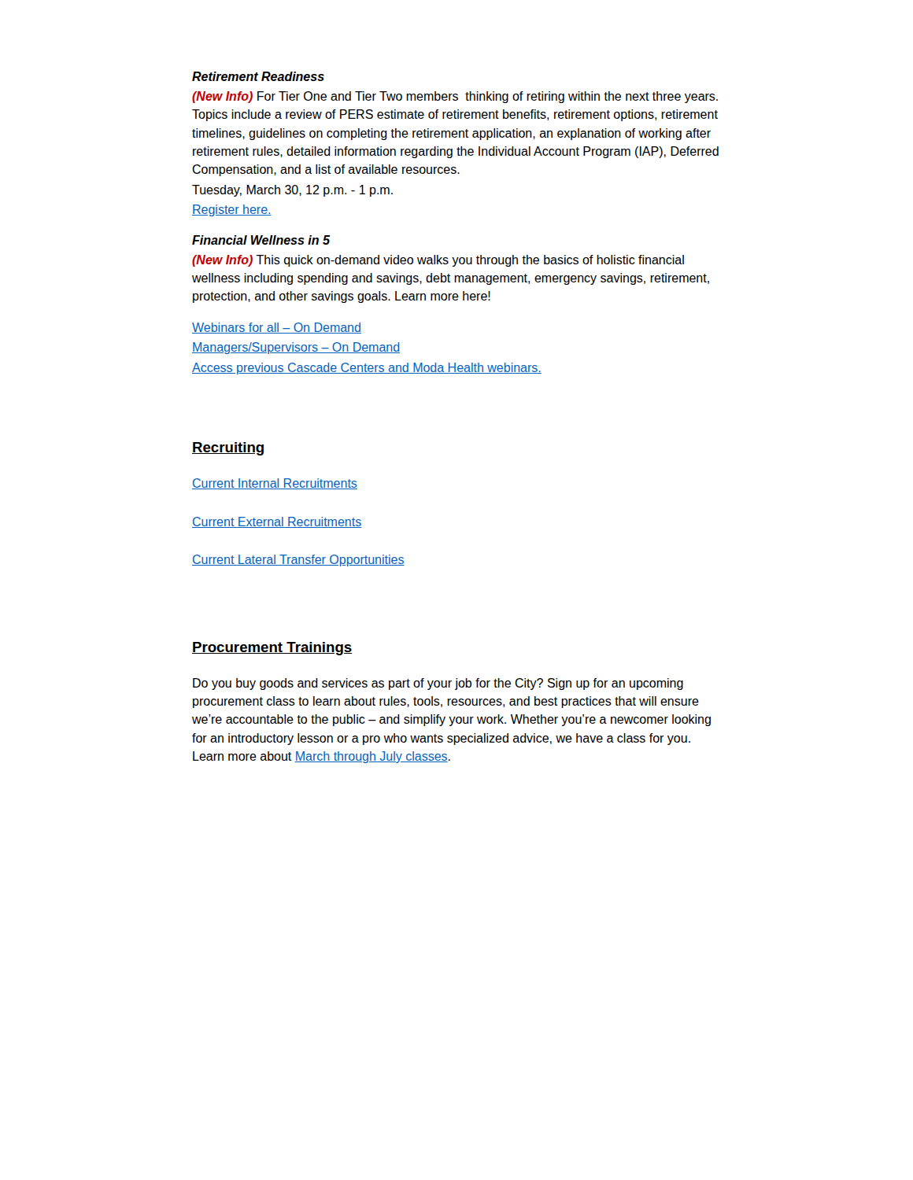Retirement Readiness
(New Info) For Tier One and Tier Two members thinking of retiring within the next three years. Topics include a review of PERS estimate of retirement benefits, retirement options, retirement timelines, guidelines on completing the retirement application, an explanation of working after retirement rules, detailed information regarding the Individual Account Program (IAP), Deferred Compensation, and a list of available resources.
Tuesday, March 30, 12 p.m. - 1 p.m.
Register here.
Financial Wellness in 5
(New Info) This quick on-demand video walks you through the basics of holistic financial wellness including spending and savings, debt management, emergency savings, retirement, protection, and other savings goals. Learn more here!
Webinars for all – On Demand Managers/Supervisors – On Demand Access previous Cascade Centers and Moda Health webinars.
Recruiting
Current Internal Recruitments Current External Recruitments Current Lateral Transfer Opportunities
Procurement Trainings
Do you buy goods and services as part of your job for the City? Sign up for an upcoming procurement class to learn about rules, tools, resources, and best practices that will ensure we’re accountable to the public – and simplify your work. Whether you’re a newcomer looking for an introductory lesson or a pro who wants specialized advice, we have a class for you. Learn more about March through July classes.